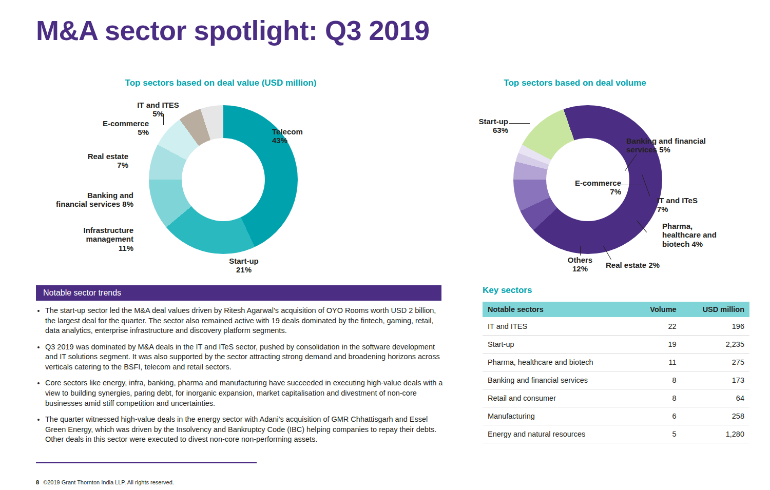M&A sector spotlight: Q3 2019
Top sectors based on deal value (USD million)
Top sectors based on deal volume
IT and ITES
5%
E-commerce
5%
Real estate
7%
Banking and
financial services 8%
Infrastructure
management
11%
Start-up
21%
Telecom
43%
Start-up
63%
Banking and financial
services 5%
E-commerce
7%
IT and ITeS
7%
Pharma,
healthcare and
biotech 4%
Real estate 2%
Others
12%
Notable sector trends
The start-up sector led the M&A deal values driven by Ritesh Agarwal’s acquisition of OYO Rooms worth USD 2 billion, the largest deal for the quarter. The sector also remained active with 19 deals dominated by the fintech, gaming, retail, data analytics, enterprise infrastructure and discovery platform segments.
Q3 2019 was dominated by M&A deals in the IT and ITeS sector, pushed by consolidation in the software development and IT solutions segment. It was also supported by the sector attracting strong demand and broadening horizons across verticals catering to the BSFI, telecom and retail sectors.
Core sectors like energy, infra, banking, pharma and manufacturing have succeeded in executing high-value deals with a view to building synergies, paring debt, for inorganic expansion, market capitalisation and divestment of non-core businesses amid stiff competition and uncertainties.
The quarter witnessed high-value deals in the energy sector with Adani’s acquisition of GMR Chhattisgarh and Essel Green Energy, which was driven by the Insolvency and Bankruptcy Code (IBC) helping companies to repay their debts. Other deals in this sector were executed to divest non-core non-performing assets.
Key sectors
| Notable sectors | Volume | USD million |
| --- | --- | --- |
| IT and ITES | 22 | 196 |
| Start-up | 19 | 2,235 |
| Pharma, healthcare and biotech | 11 | 275 |
| Banking and financial services | 8 | 173 |
| Retail and consumer | 8 | 64 |
| Manufacturing | 6 | 258 |
| Energy and natural resources | 5 | 1,280 |
8©2019 Grant Thornton India LLP. All rights reserved.